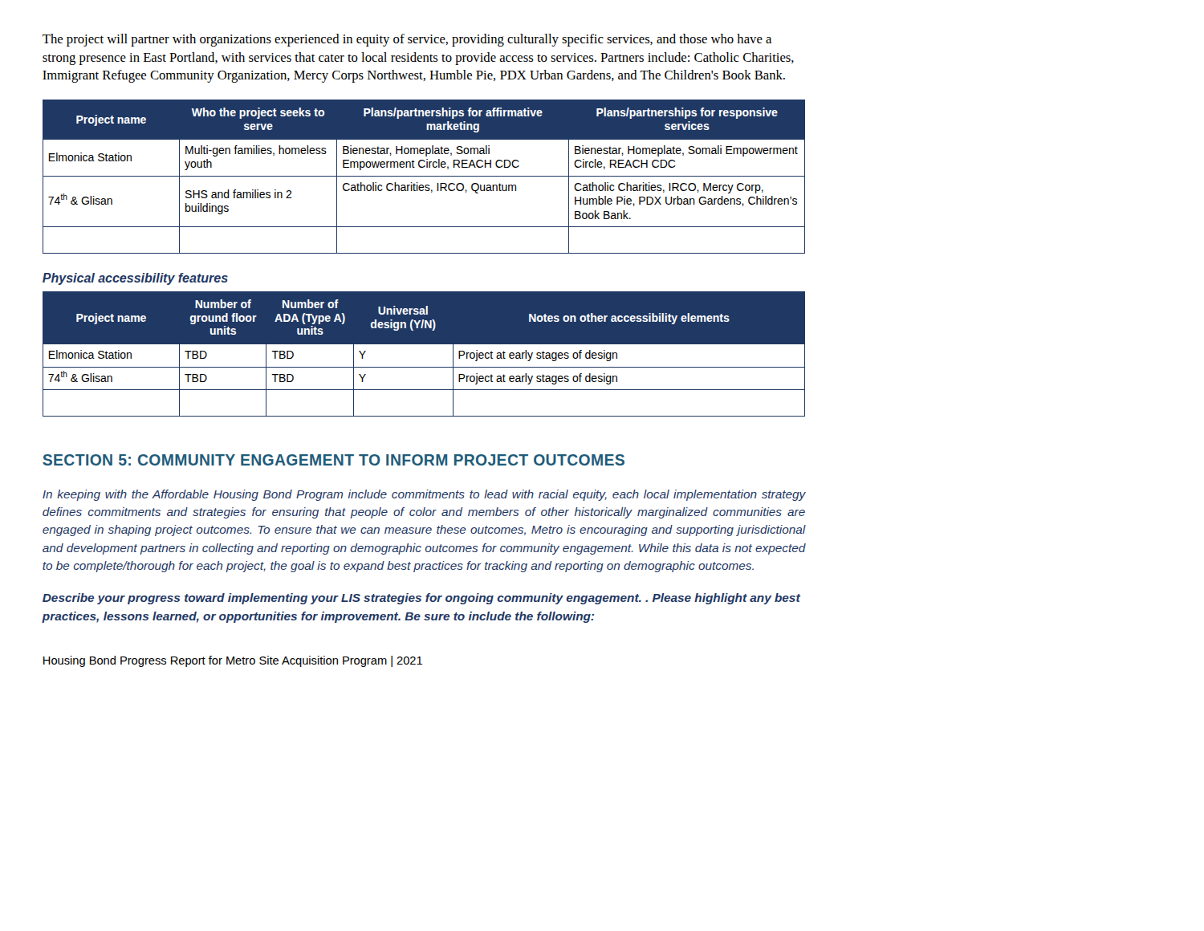The project will partner with organizations experienced in equity of service, providing culturally specific services, and those who have a strong presence in East Portland, with services that cater to local residents to provide access to services. Partners include: Catholic Charities, Immigrant Refugee Community Organization, Mercy Corps Northwest, Humble Pie, PDX Urban Gardens, and The Children's Book Bank.
| Project name | Who the project seeks to serve | Plans/partnerships for affirmative marketing | Plans/partnerships for responsive services |
| --- | --- | --- | --- |
| Elmonica Station | Multi-gen families, homeless youth | Bienestar, Homeplate, Somali Empowerment Circle, REACH CDC | Bienestar, Homeplate, Somali Empowerment Circle, REACH CDC |
| 74 th & Glisan | SHS and families in 2 buildings | Catholic Charities, IRCO, Quantum | Catholic Charities, IRCO, Mercy Corp, Humble Pie, PDX Urban Gardens, Children’s Book Bank. |
Physical accessibility features
| Project name | Number of ground floor units | Number of ADA (Type A) units | Universal design (Y/N) | Notes on other accessibility elements |
| --- | --- | --- | --- | --- |
| Elmonica Station | TBD | TBD | Y | Project at early stages of design |
| 74 th & Glisan | TBD | TBD | Y | Project at early stages of design |
SECTION 5: COMMUNITY ENGAGEMENT TO INFORM PROJECT OUTCOMES
In keeping with the Affordable Housing Bond Program include commitments to lead with racial equity, each local implementation strategy defines commitments and strategies for ensuring that people of color and members of other historically marginalized communities are engaged in shaping project outcomes. To ensure that we can measure these outcomes, Metro is encouraging and supporting jurisdictional and development partners in collecting and reporting on demographic outcomes for community engagement. While this data is not expected to be complete/thorough for each project, the goal is to expand best practices for tracking and reporting on demographic outcomes.
Describe your progress toward implementing your LIS strategies for ongoing community engagement. . Please highlight any best practices, lessons learned, or opportunities for improvement. Be sure to include the following:
Housing Bond Progress Report for Metro Site Acquisition Program | 2021